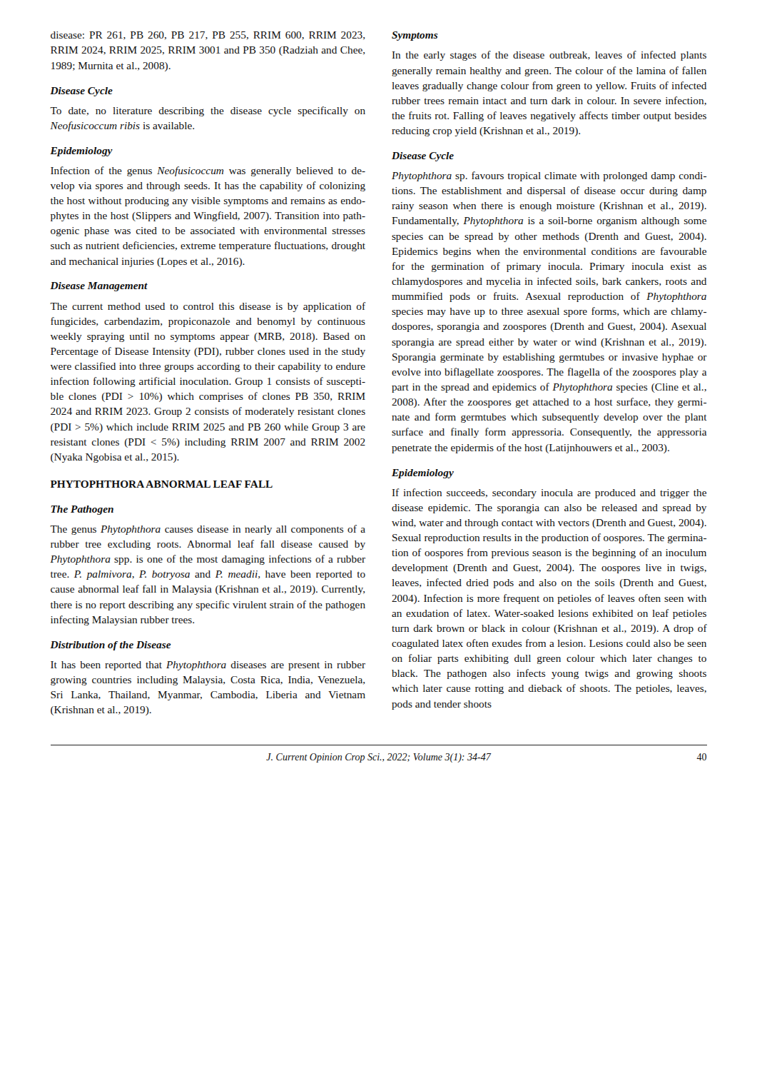disease: PR 261, PB 260, PB 217, PB 255, RRIM 600, RRIM 2023, RRIM 2024, RRIM 2025, RRIM 3001 and PB 350 (Radziah and Chee, 1989; Murnita et al., 2008).
Disease Cycle
To date, no literature describing the disease cycle specifically on Neofusicoccum ribis is available.
Epidemiology
Infection of the genus Neofusicoccum was generally believed to develop via spores and through seeds. It has the capability of colonizing the host without producing any visible symptoms and remains as endophytes in the host (Slippers and Wingfield, 2007). Transition into pathogenic phase was cited to be associated with environmental stresses such as nutrient deficiencies, extreme temperature fluctuations, drought and mechanical injuries (Lopes et al., 2016).
Disease Management
The current method used to control this disease is by application of fungicides, carbendazim, propiconazole and benomyl by continuous weekly spraying until no symptoms appear (MRB, 2018). Based on Percentage of Disease Intensity (PDI), rubber clones used in the study were classified into three groups according to their capability to endure infection following artificial inoculation. Group 1 consists of susceptible clones (PDI > 10%) which comprises of clones PB 350, RRIM 2024 and RRIM 2023. Group 2 consists of moderately resistant clones (PDI > 5%) which include RRIM 2025 and PB 260 while Group 3 are resistant clones (PDI < 5%) including RRIM 2007 and RRIM 2002 (Nyaka Ngobisa et al., 2015).
Phytophthora Abnormal Leaf Fall
The Pathogen
The genus Phytophthora causes disease in nearly all components of a rubber tree excluding roots. Abnormal leaf fall disease caused by Phytophthora spp. is one of the most damaging infections of a rubber tree. P. palmivora, P. botryosa and P. meadii, have been reported to cause abnormal leaf fall in Malaysia (Krishnan et al., 2019). Currently, there is no report describing any specific virulent strain of the pathogen infecting Malaysian rubber trees.
Distribution of the Disease
It has been reported that Phytophthora diseases are present in rubber growing countries including Malaysia, Costa Rica, India, Venezuela, Sri Lanka, Thailand, Myanmar, Cambodia, Liberia and Vietnam (Krishnan et al., 2019).
Symptoms
In the early stages of the disease outbreak, leaves of infected plants generally remain healthy and green. The colour of the lamina of fallen leaves gradually change colour from green to yellow. Fruits of infected rubber trees remain intact and turn dark in colour. In severe infection, the fruits rot. Falling of leaves negatively affects timber output besides reducing crop yield (Krishnan et al., 2019).
Disease Cycle
Phytophthora sp. favours tropical climate with prolonged damp conditions. The establishment and dispersal of disease occur during damp rainy season when there is enough moisture (Krishnan et al., 2019). Fundamentally, Phytophthora is a soil-borne organism although some species can be spread by other methods (Drenth and Guest, 2004). Epidemics begins when the environmental conditions are favourable for the germination of primary inocula. Primary inocula exist as chlamydospores and mycelia in infected soils, bark cankers, roots and mummified pods or fruits. Asexual reproduction of Phytophthora species may have up to three asexual spore forms, which are chlamydospores, sporangia and zoospores (Drenth and Guest, 2004). Asexual sporangia are spread either by water or wind (Krishnan et al., 2019). Sporangia germinate by establishing germtubes or invasive hyphae or evolve into biflagellate zoospores. The flagella of the zoospores play a part in the spread and epidemics of Phytophthora species (Cline et al., 2008). After the zoospores get attached to a host surface, they germinate and form germtubes which subsequently develop over the plant surface and finally form appressoria. Consequently, the appressoria penetrate the epidermis of the host (Latijnhouwers et al., 2003).
Epidemiology
If infection succeeds, secondary inocula are produced and trigger the disease epidemic. The sporangia can also be released and spread by wind, water and through contact with vectors (Drenth and Guest, 2004). Sexual reproduction results in the production of oospores. The germination of oospores from previous season is the beginning of an inoculum development (Drenth and Guest, 2004). The oospores live in twigs, leaves, infected dried pods and also on the soils (Drenth and Guest, 2004). Infection is more frequent on petioles of leaves often seen with an exudation of latex. Water-soaked lesions exhibited on leaf petioles turn dark brown or black in colour (Krishnan et al., 2019). A drop of coagulated latex often exudes from a lesion. Lesions could also be seen on foliar parts exhibiting dull green colour which later changes to black. The pathogen also infects young twigs and growing shoots which later cause rotting and dieback of shoots. The petioles, leaves, pods and tender shoots
J. Current Opinion Crop Sci., 2022; Volume 3(1): 34-47 40